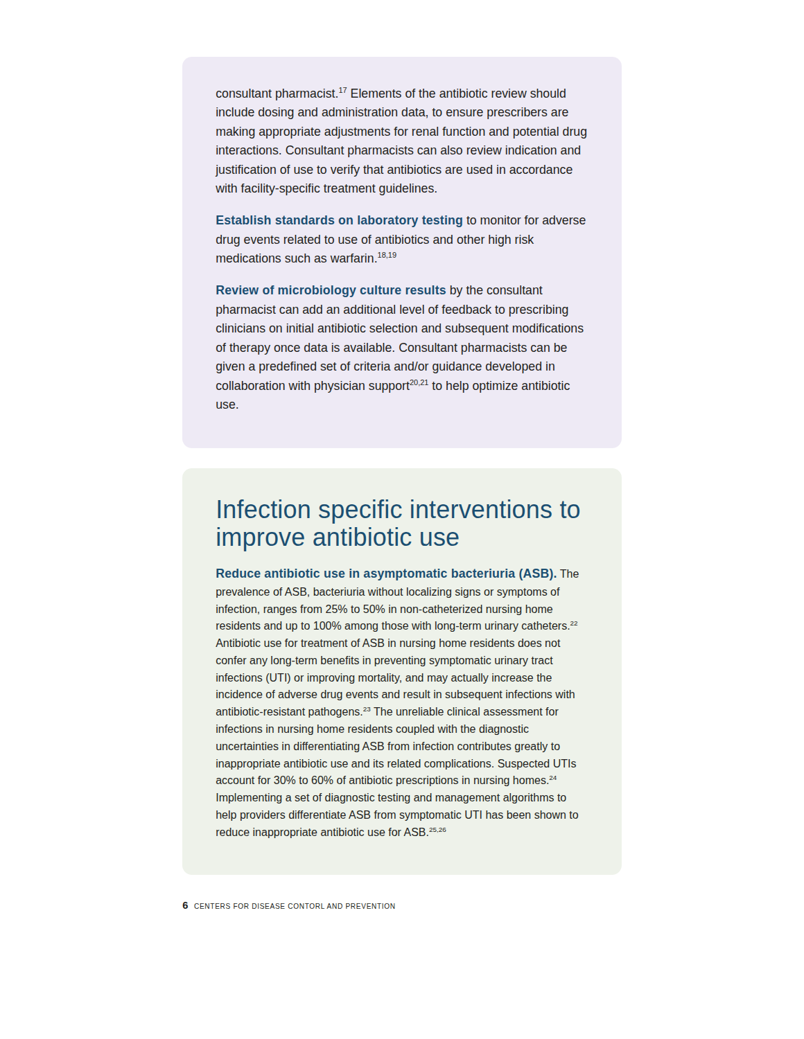consultant pharmacist.17 Elements of the antibiotic review should include dosing and administration data, to ensure prescribers are making appropriate adjustments for renal function and potential drug interactions. Consultant pharmacists can also review indication and justification of use to verify that antibiotics are used in accordance with facility-specific treatment guidelines.
Establish standards on laboratory testing to monitor for adverse drug events related to use of antibiotics and other high risk medications such as warfarin.18,19
Review of microbiology culture results by the consultant pharmacist can add an additional level of feedback to prescribing clinicians on initial antibiotic selection and subsequent modifications of therapy once data is available. Consultant pharmacists can be given a predefined set of criteria and/or guidance developed in collaboration with physician support20,21 to help optimize antibiotic use.
Infection specific interventions to improve antibiotic use
Reduce antibiotic use in asymptomatic bacteriuria (ASB).
The prevalence of ASB, bacteriuria without localizing signs or symptoms of infection, ranges from 25% to 50% in non-catheterized nursing home residents and up to 100% among those with long-term urinary catheters.22 Antibiotic use for treatment of ASB in nursing home residents does not confer any long-term benefits in preventing symptomatic urinary tract infections (UTI) or improving mortality, and may actually increase the incidence of adverse drug events and result in subsequent infections with antibiotic-resistant pathogens.23 The unreliable clinical assessment for infections in nursing home residents coupled with the diagnostic uncertainties in differentiating ASB from infection contributes greatly to inappropriate antibiotic use and its related complications. Suspected UTIs account for 30% to 60% of antibiotic prescriptions in nursing homes.24 Implementing a set of diagnostic testing and management algorithms to help providers differentiate ASB from symptomatic UTI has been shown to reduce inappropriate antibiotic use for ASB.25,26
6 Centers for Disease Contorl and Prevention